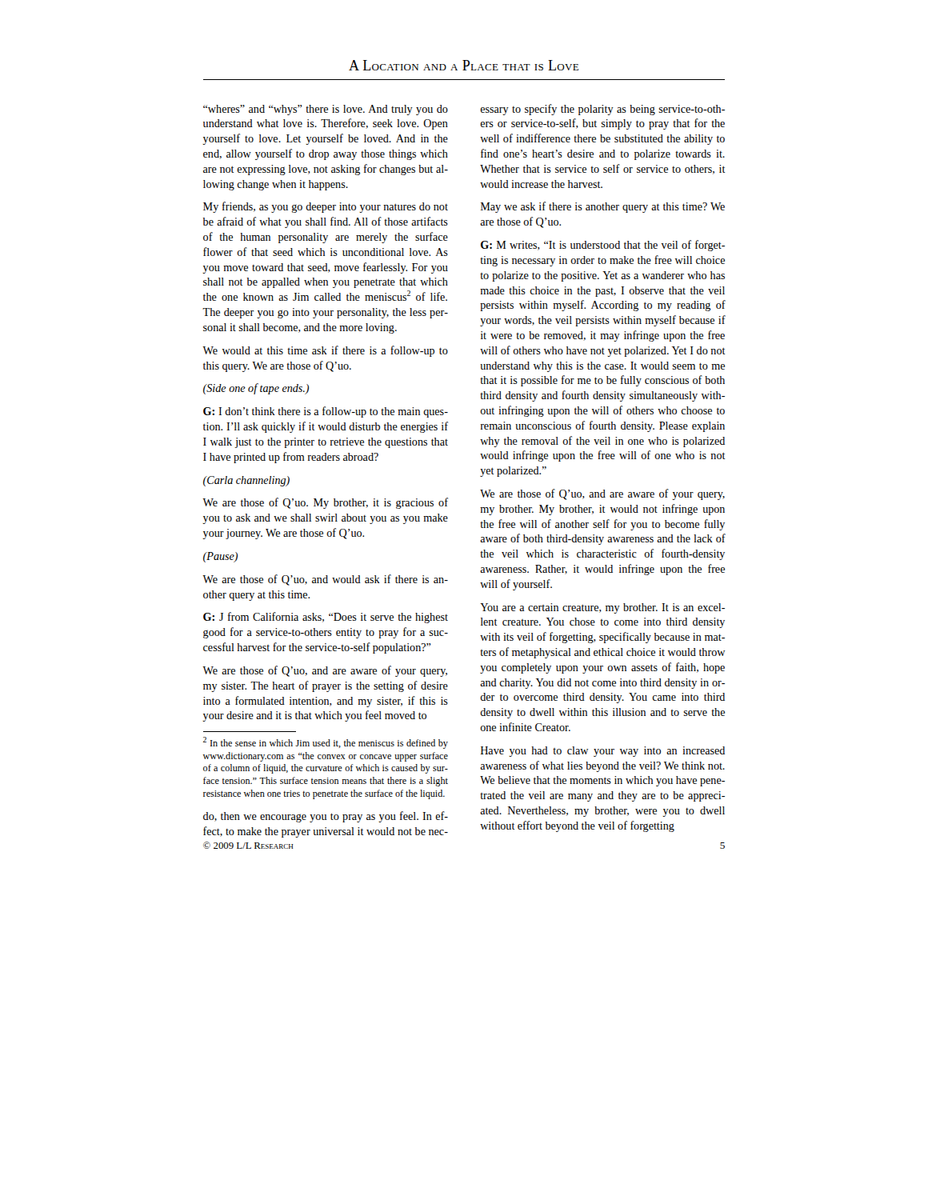A Location and a Place that is Love
“wheres” and “whys” there is love. And truly you do understand what love is. Therefore, seek love. Open yourself to love. Let yourself be loved. And in the end, allow yourself to drop away those things which are not expressing love, not asking for changes but allowing change when it happens.
My friends, as you go deeper into your natures do not be afraid of what you shall find. All of those artifacts of the human personality are merely the surface flower of that seed which is unconditional love. As you move toward that seed, move fearlessly. For you shall not be appalled when you penetrate that which the one known as Jim called the meniscus2 of life. The deeper you go into your personality, the less personal it shall become, and the more loving.
We would at this time ask if there is a follow-up to this query. We are those of Q’uo.
(Side one of tape ends.)
G: I don’t think there is a follow-up to the main question. I’ll ask quickly if it would disturb the energies if I walk just to the printer to retrieve the questions that I have printed up from readers abroad?
(Carla channeling)
We are those of Q’uo. My brother, it is gracious of you to ask and we shall swirl about you as you make your journey. We are those of Q’uo.
(Pause)
We are those of Q’uo, and would ask if there is another query at this time.
G: J from California asks, “Does it serve the highest good for a service-to-others entity to pray for a successful harvest for the service-to-self population?”
We are those of Q’uo, and are aware of your query, my sister. The heart of prayer is the setting of desire into a formulated intention, and my sister, if this is your desire and it is that which you feel moved to
2 In the sense in which Jim used it, the meniscus is defined by www.dictionary.com as “the convex or concave upper surface of a column of liquid, the curvature of which is caused by surface tension.” This surface tension means that there is a slight resistance when one tries to penetrate the surface of the liquid.
do, then we encourage you to pray as you feel. In effect, to make the prayer universal it would not be necessary to specify the polarity as being service-to-others or service-to-self, but simply to pray that for the well of indifference there be substituted the ability to find one’s heart’s desire and to polarize towards it. Whether that is service to self or service to others, it would increase the harvest.
May we ask if there is another query at this time? We are those of Q’uo.
G: M writes, “It is understood that the veil of forgetting is necessary in order to make the free will choice to polarize to the positive. Yet as a wanderer who has made this choice in the past, I observe that the veil persists within myself. According to my reading of your words, the veil persists within myself because if it were to be removed, it may infringe upon the free will of others who have not yet polarized. Yet I do not understand why this is the case. It would seem to me that it is possible for me to be fully conscious of both third density and fourth density simultaneously without infringing upon the will of others who choose to remain unconscious of fourth density. Please explain why the removal of the veil in one who is polarized would infringe upon the free will of one who is not yet polarized.”
We are those of Q’uo, and are aware of your query, my brother. My brother, it would not infringe upon the free will of another self for you to become fully aware of both third-density awareness and the lack of the veil which is characteristic of fourth-density awareness. Rather, it would infringe upon the free will of yourself.
You are a certain creature, my brother. It is an excellent creature. You chose to come into third density with its veil of forgetting, specifically because in matters of metaphysical and ethical choice it would throw you completely upon your own assets of faith, hope and charity. You did not come into third density in order to overcome third density. You came into third density to dwell within this illusion and to serve the one infinite Creator.
Have you had to claw your way into an increased awareness of what lies beyond the veil? We think not. We believe that the moments in which you have penetrated the veil are many and they are to be appreciated. Nevertheless, my brother, were you to dwell without effort beyond the veil of forgetting
© 2009 L/L Research 5